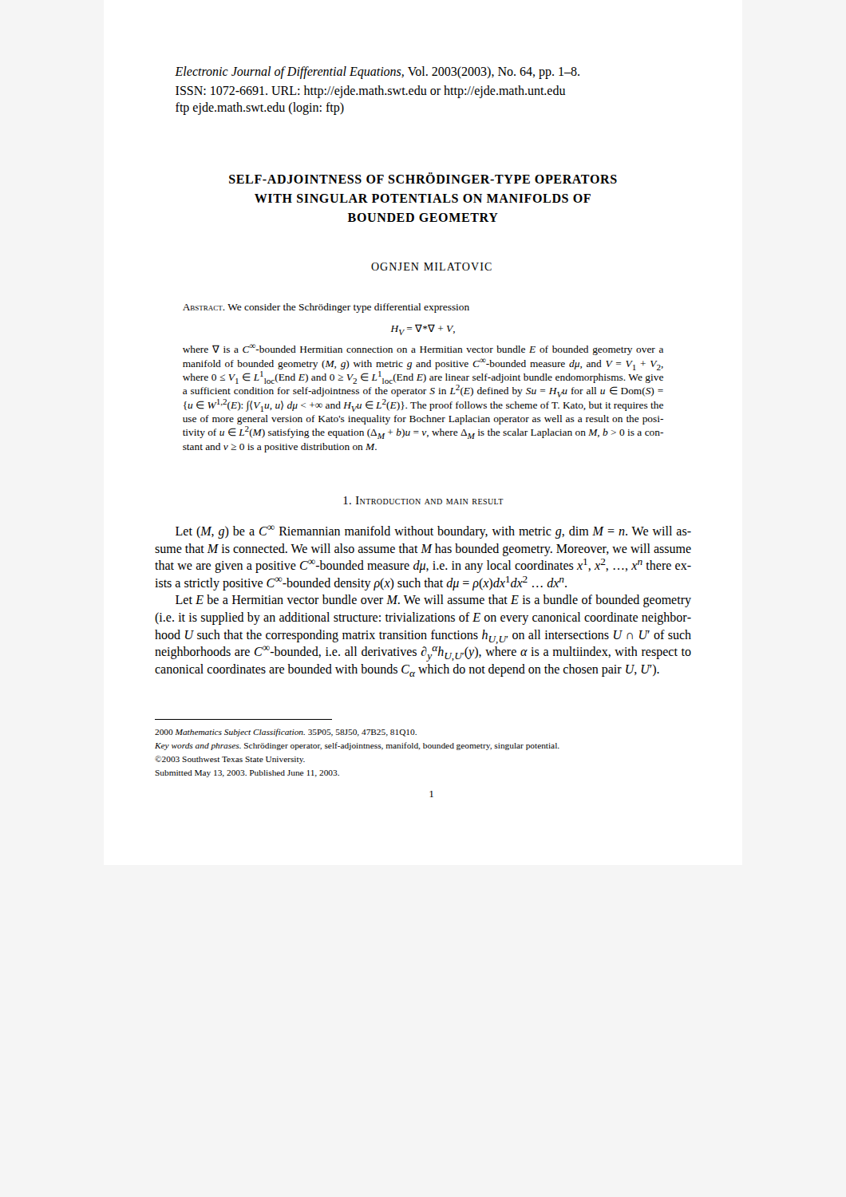Electronic Journal of Differential Equations, Vol. 2003(2003), No. 64, pp. 1–8.
ISSN: 1072-6691. URL: http://ejde.math.swt.edu or http://ejde.math.unt.edu
ftp ejde.math.swt.edu (login: ftp)
Self-adjointness of Schrödinger-type operators
with singular potentials on manifolds of
bounded geometry
OGNJEN MILATOVIC
Abstract. We consider the Schrödinger type differential expression
HV = ∇*∇ + V,
where ∇ is a C∞-bounded Hermitian connection on a Hermitian vector bundle E of bounded geometry over a manifold of bounded geometry (M, g) with metric g and positive C∞-bounded measure dμ, and V = V1 + V2, where 0 ≤ V1 ∈ L1loc(End E) and 0 ≥ V2 ∈ L1loc(End E) are linear self-adjoint bundle endomorphisms. We give a sufficient condition for self-adjointness of the operator S in L2(E) defined by Su = HVu for all u ∈ Dom(S) = {u ∈ W1,2(E): ∫⟨V1u, u⟩ dμ < +∞ and HVu ∈ L2(E)}. The proof follows the scheme of T. Kato, but it requires the use of more general version of Kato's inequality for Bochner Laplacian operator as well as a result on the positivity of u ∈ L2(M) satisfying the equation (ΔM + b)u = ν, where ΔM is the scalar Laplacian on M, b > 0 is a constant and ν ≥ 0 is a positive distribution on M.
1. Introduction and main result
Let (M, g) be a C∞ Riemannian manifold without boundary, with metric g, dim M = n. We will assume that M is connected. We will also assume that M has bounded geometry. Moreover, we will assume that we are given a positive C∞-bounded measure dμ, i.e. in any local coordinates x1, x2, …, xn there exists a strictly positive C∞-bounded density ρ(x) such that dμ = ρ(x)dx1dx2 … dxn.
Let E be a Hermitian vector bundle over M. We will assume that E is a bundle of bounded geometry (i.e. it is supplied by an additional structure: trivializations of E on every canonical coordinate neighborhood U such that the corresponding matrix transition functions hU,U′ on all intersections U ∩ U′ of such neighborhoods are C∞-bounded, i.e. all derivatives ∂yαhU,U′(y), where α is a multiindex, with respect to canonical coordinates are bounded with bounds Cα which do not depend on the chosen pair U, U′).
2000 Mathematics Subject Classification. 35P05, 58J50, 47B25, 81Q10.
Key words and phrases. Schrödinger operator, self-adjointness, manifold, bounded geometry, singular potential.
©2003 Southwest Texas State University.
Submitted May 13, 2003. Published June 11, 2003.
1